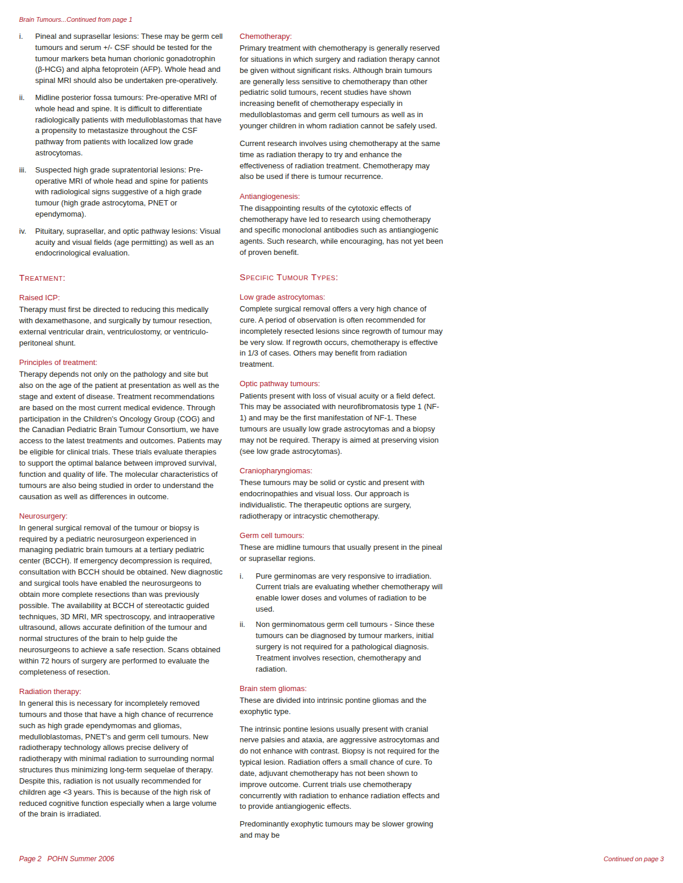Brain Tumours...Continued from page 1
Pineal and suprasellar lesions: These may be germ cell tumours and serum +/- CSF should be tested for the tumour markers beta human chorionic gonadotrophin (β-HCG) and alpha fetoprotein (AFP). Whole head and spinal MRI should also be undertaken pre-operatively.
Midline posterior fossa tumours: Pre-operative MRI of whole head and spine. It is difficult to differentiate radiologically patients with medulloblastomas that have a propensity to metastasize throughout the CSF pathway from patients with localized low grade astrocytomas.
Suspected high grade supratentorial lesions: Pre-operative MRI of whole head and spine for patients with radiological signs suggestive of a high grade tumour (high grade astrocytoma, PNET or ependymoma).
Pituitary, suprasellar, and optic pathway lesions: Visual acuity and visual fields (age permitting) as well as an endocrinological evaluation.
Treatment:
Raised ICP:
Therapy must first be directed to reducing this medically with dexamethasone, and surgically by tumour resection, external ventricular drain, ventriculostomy, or ventriculo-peritoneal shunt.
Principles of treatment:
Therapy depends not only on the pathology and site but also on the age of the patient at presentation as well as the stage and extent of disease. Treatment recommendations are based on the most current medical evidence. Through participation in the Children's Oncology Group (COG) and the Canadian Pediatric Brain Tumour Consortium, we have access to the latest treatments and outcomes. Patients may be eligible for clinical trials. These trials evaluate therapies to support the optimal balance between improved survival, function and quality of life. The molecular characteristics of tumours are also being studied in order to understand the causation as well as differences in outcome.
Neurosurgery:
In general surgical removal of the tumour or biopsy is required by a pediatric neurosurgeon experienced in managing pediatric brain tumours at a tertiary pediatric center (BCCH). If emergency decompression is required, consultation with BCCH should be obtained. New diagnostic and surgical tools have enabled the neurosurgeons to obtain more complete resections than was previously possible. The availability at BCCH of stereotactic guided techniques, 3D MRI, MR spectroscopy, and intraoperative ultrasound, allows accurate definition of the tumour and normal structures of the brain to help guide the neurosurgeons to achieve a safe resection. Scans obtained within 72 hours of surgery are performed to evaluate the completeness of resection.
Radiation therapy:
In general this is necessary for incompletely removed tumours and those that have a high chance of recurrence such as high grade ependymomas and gliomas, medulloblastomas, PNET's and germ cell tumours. New radiotherapy technology allows precise delivery of radiotherapy with minimal radiation to surrounding normal structures thus minimizing long-term sequelae of therapy. Despite this, radiation is not usually recommended for children age <3 years. This is because of the high risk of reduced cognitive function especially when a large volume of the brain is irradiated.
Chemotherapy:
Primary treatment with chemotherapy is generally reserved for situations in which surgery and radiation therapy cannot be given without significant risks. Although brain tumours are generally less sensitive to chemotherapy than other pediatric solid tumours, recent studies have shown increasing benefit of chemotherapy especially in medulloblastomas and germ cell tumours as well as in younger children in whom radiation cannot be safely used.
Current research involves using chemotherapy at the same time as radiation therapy to try and enhance the effectiveness of radiation treatment. Chemotherapy may also be used if there is tumour recurrence.
Antiangiogenesis:
The disappointing results of the cytotoxic effects of chemotherapy have led to research using chemotherapy and specific monoclonal antibodies such as antiangiogenic agents. Such research, while encouraging, has not yet been of proven benefit.
Specific Tumour Types:
Low grade astrocytomas:
Complete surgical removal offers a very high chance of cure. A period of observation is often recommended for incompletely resected lesions since regrowth of tumour may be very slow. If regrowth occurs, chemotherapy is effective in 1/3 of cases. Others may benefit from radiation treatment.
Optic pathway tumours:
Patients present with loss of visual acuity or a field defect. This may be associated with neurofibromatosis type 1 (NF-1) and may be the first manifestation of NF-1. These tumours are usually low grade astrocytomas and a biopsy may not be required. Therapy is aimed at preserving vision (see low grade astrocytomas).
Craniopharyngiomas:
These tumours may be solid or cystic and present with endocrinopathies and visual loss. Our approach is individualistic. The therapeutic options are surgery, radiotherapy or intracystic chemotherapy.
Germ cell tumours:
These are midline tumours that usually present in the pineal or suprasellar regions.
Pure germinomas are very responsive to irradiation. Current trials are evaluating whether chemotherapy will enable lower doses and volumes of radiation to be used.
Non germinomatous germ cell tumours - Since these tumours can be diagnosed by tumour markers, initial surgery is not required for a pathological diagnosis. Treatment involves resection, chemotherapy and radiation.
Brain stem gliomas:
These are divided into intrinsic pontine gliomas and the exophytic type.
The intrinsic pontine lesions usually present with cranial nerve palsies and ataxia, are aggressive astrocytomas and do not enhance with contrast. Biopsy is not required for the typical lesion. Radiation offers a small chance of cure. To date, adjuvant chemotherapy has not been shown to improve outcome. Current trials use chemotherapy concurrently with radiation to enhance radiation effects and to provide antiangiogenic effects.
Predominantly exophytic tumours may be slower growing and may be
Page 2 POHN Summer 2006 Continued on page 3